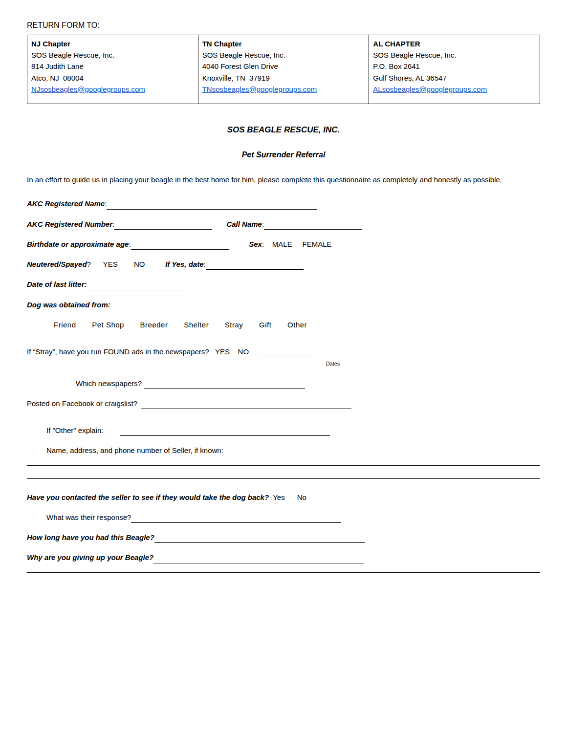RETURN FORM TO:
| NJ Chapter SOS Beagle Rescue, Inc. 814 Judith Lane Atco, NJ 08004 NJsosbeagles@googlegroups.com | TN Chapter SOS Beagle Rescue, Inc. 4040 Forest Glen Drive Knoxville, TN 37919 TNsosbeagles@googlegroups.com | AL CHAPTER SOS Beagle Rescue, Inc. P.O. Box 2641 Gulf Shores, AL 36547 ALsosbeagles@googlegroups.com |
SOS BEAGLE RESCUE, INC.
Pet Surrender Referral
In an effort to guide us in placing your beagle in the best home for him, please complete this questionnaire as completely and honestly as possible.
AKC Registered Name:
AKC Registered Number: Call Name:
Birthdate or approximate age: Sex: MALE FEMALE
Neutered/Spayed? YES NO If Yes, date:
Date of last litter:
Dog was obtained from:
Friend Pet Shop Breeder Shelter Stray Gift Other
If “Stray”, have you run FOUND ads in the newspapers? YES NO
Dates
Which newspapers?
Posted on Facebook or craigslist?
If "Other" explain:
Name, address, and phone number of Seller, if known:
Have you contacted the seller to see if they would take the dog back? Yes No
What was their response?
How long have you had this Beagle?
Why are you giving up your Beagle?